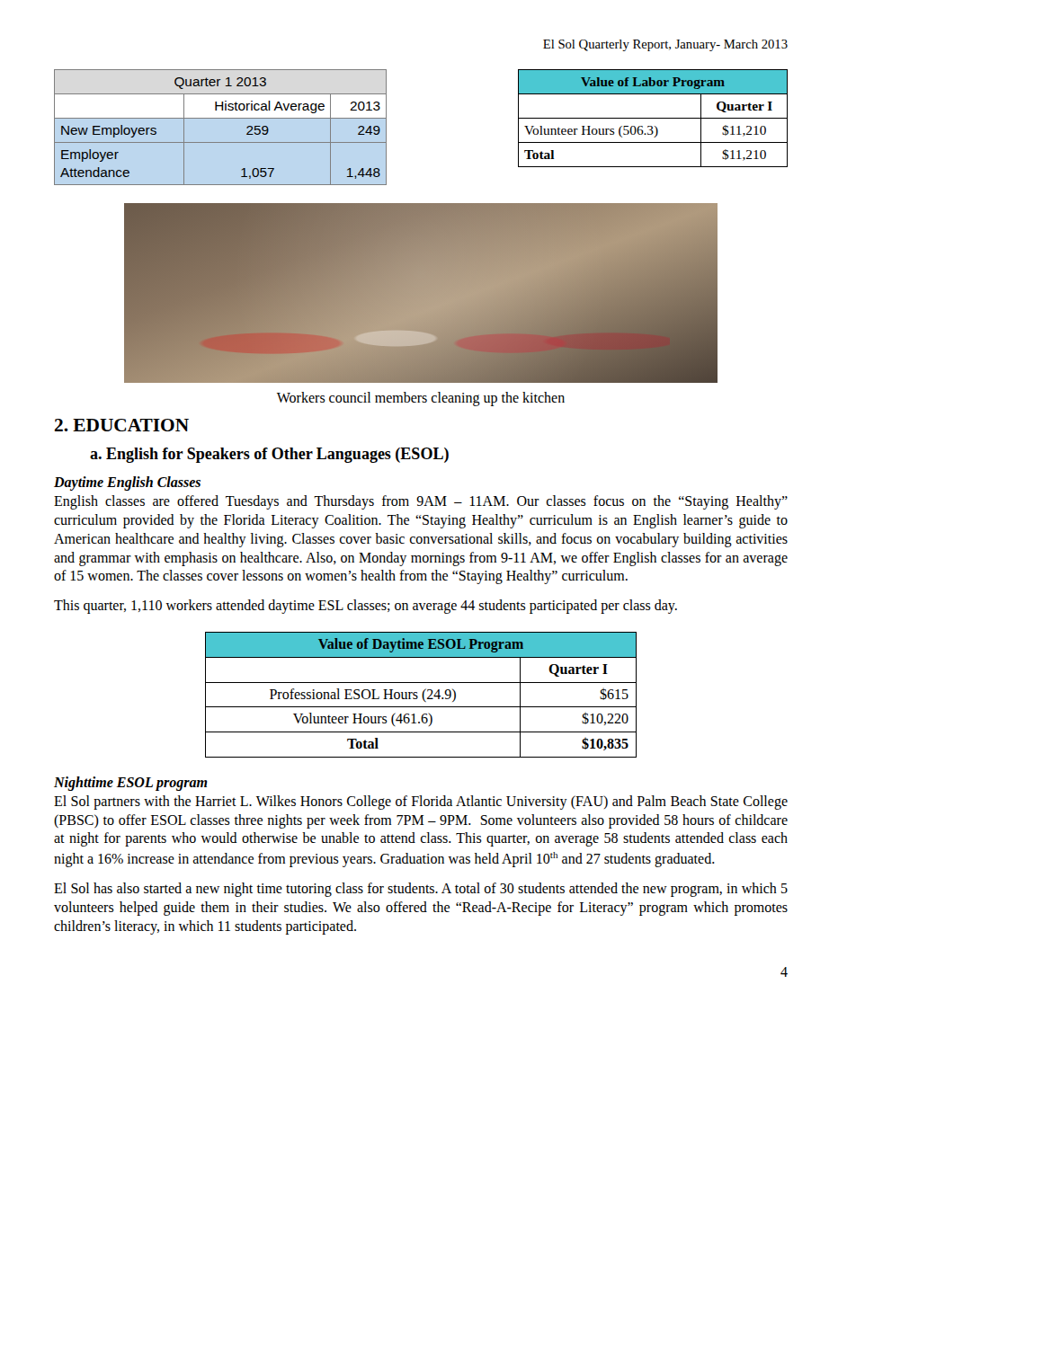El Sol Quarterly Report, January- March 2013
| Quarter 1 2013 |
| | Historical Average | 2013 |
| New Employers | 259 | 249 |
| Employer Attendance | 1,057 | 1,448 |
| Value of Labor Program |
| | Quarter I |
| Volunteer Hours (506.3) | $11,210 |
| Total | $11,210 |
Workers council members cleaning up the kitchen
2. EDUCATION
a. English for Speakers of Other Languages (ESOL)
Daytime English Classes
English classes are offered Tuesdays and Thursdays from 9AM – 11AM. Our classes focus on the “Staying Healthy” curriculum provided by the Florida Literacy Coalition. The “Staying Healthy” curriculum is an English learner’s guide to American healthcare and healthy living. Classes cover basic conversational skills, and focus on vocabulary building activities and grammar with emphasis on healthcare. Also, on Monday mornings from 9-11 AM, we offer English classes for an average of 15 women. The classes cover lessons on women’s health from the “Staying Healthy” curriculum.
This quarter, 1,110 workers attended daytime ESL classes; on average 44 students participated per class day.
| Value of Daytime ESOL Program |
| | Quarter I |
| Professional ESOL Hours (24.9) | $615 |
| Volunteer Hours (461.6) | $10,220 |
| Total | $10,835 |
Nighttime ESOL program
El Sol partners with the Harriet L. Wilkes Honors College of Florida Atlantic University (FAU) and Palm Beach State College (PBSC) to offer ESOL classes three nights per week from 7PM – 9PM. Some volunteers also provided 58 hours of childcare at night for parents who would otherwise be unable to attend class. This quarter, on average 58 students attended class each night a 16% increase in attendance from previous years. Graduation was held April 10th and 27 students graduated.
El Sol has also started a new night time tutoring class for students. A total of 30 students attended the new program, in which 5 volunteers helped guide them in their studies. We also offered the “Read-A-Recipe for Literacy” program which promotes children’s literacy, in which 11 students participated.
4